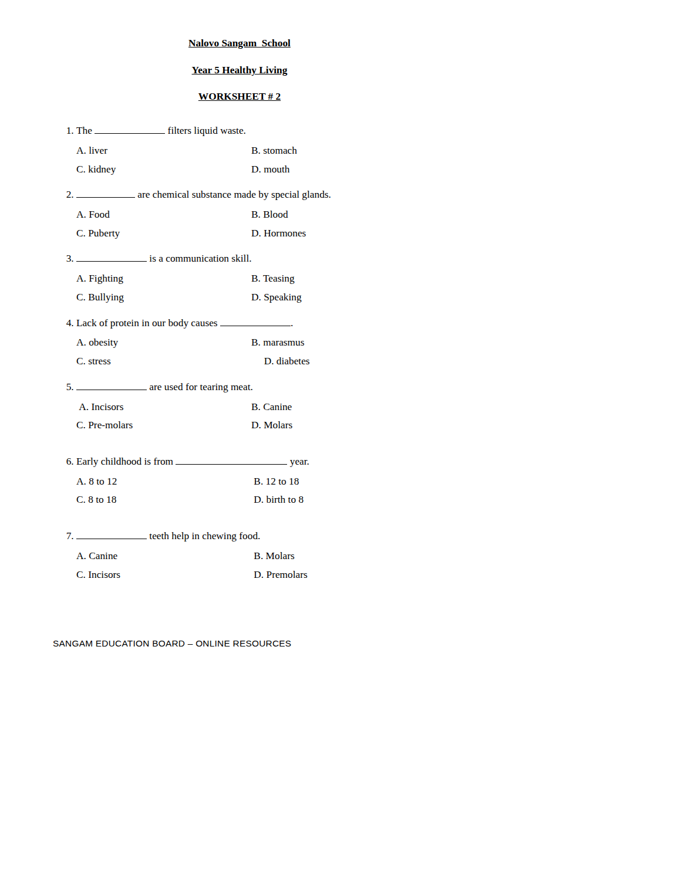Nalovo Sangam School
Year 5 Healthy Living
WORKSHEET # 2
The filters liquid waste.
A. liver
B. stomach
C. kidney
D. mouth
are chemical substance made by special glands.
A. Food
B. Blood
C. Puberty
D. Hormones
is a communication skill.
A. Fighting
B. Teasing
C. Bullying
D. Speaking
Lack of protein in our body causes .
A. obesity
B. marasmus
C. stress
D. diabetes
are used for tearing meat.
A. Incisors
B. Canine
C. Pre-molars
D. Molars
Early childhood is from year.
A. 8 to 12
B. 12 to 18
C. 8 to 18
D. birth to 8
teeth help in chewing food.
A. Canine
B. Molars
C. Incisors
D. Premolars
SANGAM EDUCATION BOARD – ONLINE RESOURCES